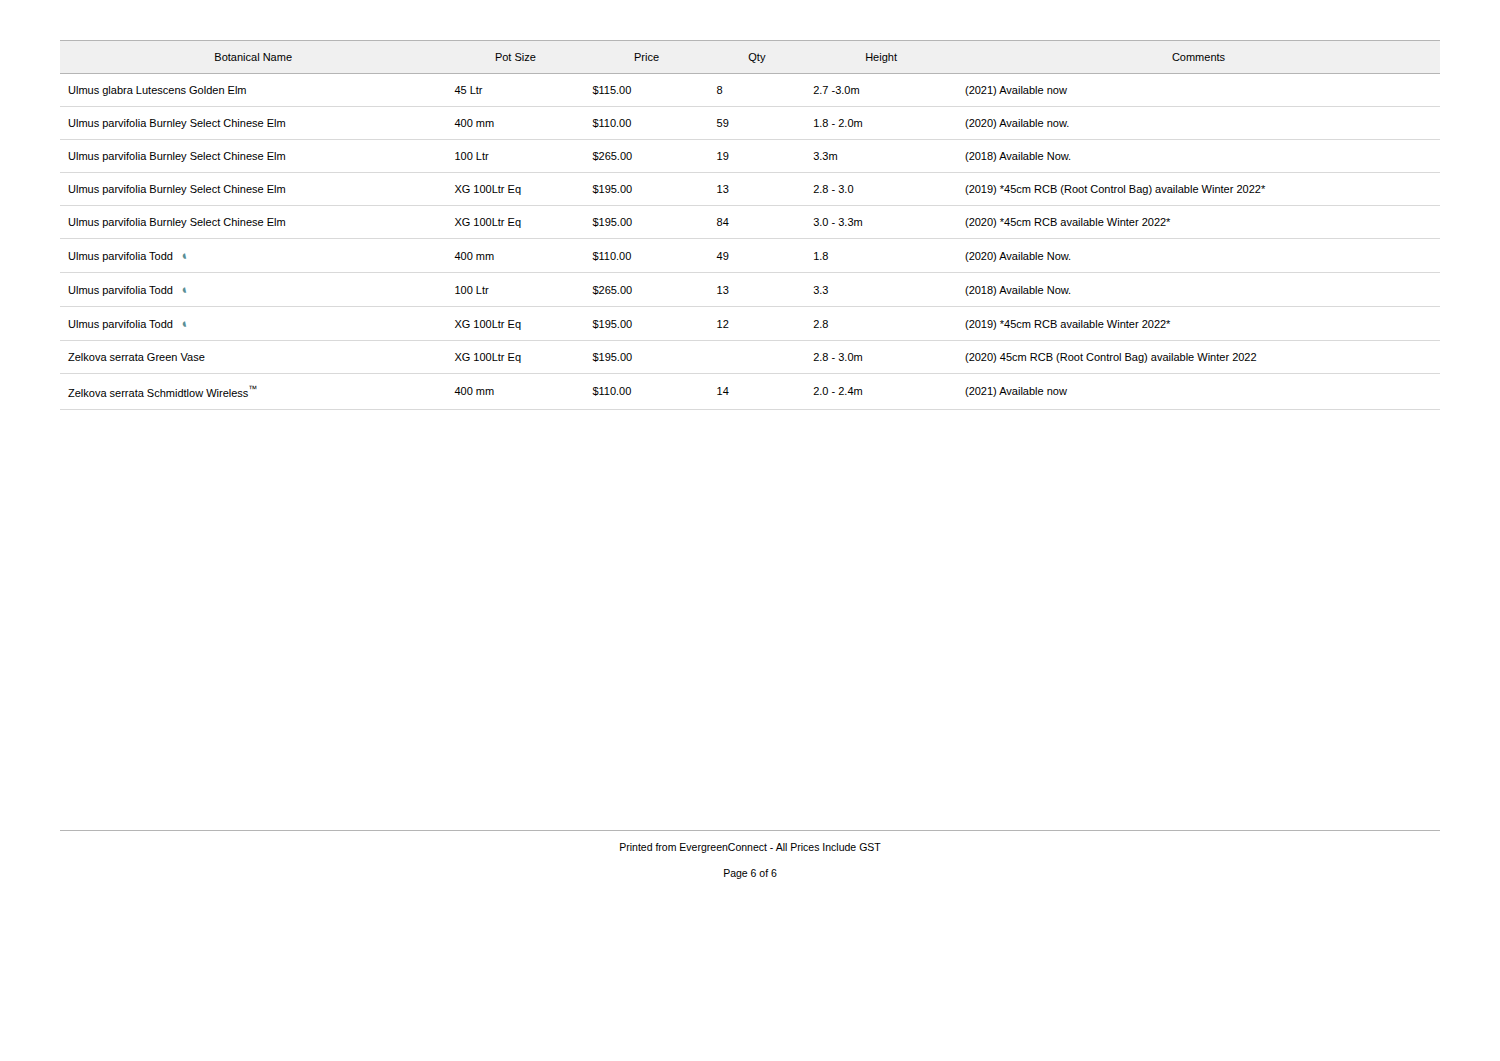| Botanical Name | Pot Size | Price | Qty | Height | Comments |
| --- | --- | --- | --- | --- | --- |
| Ulmus glabra Lutescens Golden Elm | 45 Ltr | $115.00 | 8 | 2.7 -3.0m | (2021) Available now |
| Ulmus parvifolia Burnley Select Chinese Elm | 400 mm | $110.00 | 59 | 1.8 - 2.0m | (2020) Available now. |
| Ulmus parvifolia Burnley Select Chinese Elm | 100 Ltr | $265.00 | 19 | 3.3m | (2018) Available Now. |
| Ulmus parvifolia Burnley Select Chinese Elm | XG 100Ltr Eq | $195.00 | 13 | 2.8 - 3.0 | (2019) *45cm RCB (Root Control Bag) available Winter 2022* |
| Ulmus parvifolia Burnley Select Chinese Elm | XG 100Ltr Eq | $195.00 | 84 | 3.0 - 3.3m | (2020) *45cm RCB available Winter 2022* |
| Ulmus parvifolia Todd ◖ | 400 mm | $110.00 | 49 | 1.8 | (2020) Available Now. |
| Ulmus parvifolia Todd ◖ | 100 Ltr | $265.00 | 13 | 3.3 | (2018) Available Now. |
| Ulmus parvifolia Todd ◖ | XG 100Ltr Eq | $195.00 | 12 | 2.8 | (2019) *45cm RCB available Winter 2022* |
| Zelkova serrata Green Vase | XG 100Ltr Eq | $195.00 | | 2.8 - 3.0m | (2020) 45cm RCB (Root Control Bag) available Winter 2022 |
| Zelkova serrata Schmidtlow Wireless ™ | 400 mm | $110.00 | 14 | 2.0 - 2.4m | (2021) Available now |
Printed from EvergreenConnect - All Prices Include GST
Page 6 of 6